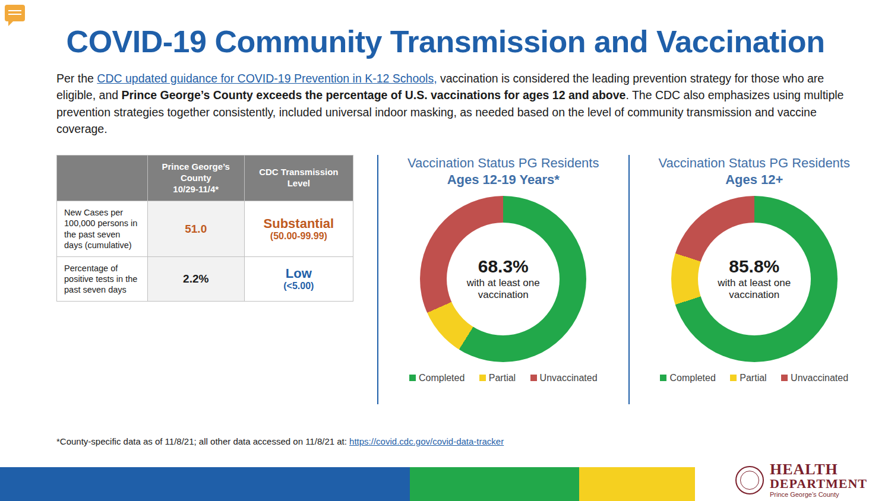COVID-19 Community Transmission and Vaccination
Per the CDC updated guidance for COVID-19 Prevention in K-12 Schools, vaccination is considered the leading prevention strategy for those who are eligible, and Prince George’s County exceeds the percentage of U.S. vaccinations for ages 12 and above. The CDC also emphasizes using multiple prevention strategies together consistently, included universal indoor masking, as needed based on the level of community transmission and vaccine coverage.
| | Prince George’s County 10/29-11/4* | CDC Transmission Level |
| --- | --- | --- |
| New Cases per 100,000 persons in the past seven days (cumulative) | 51.0 | Substantial (50.00-99.99) |
| Percentage of positive tests in the past seven days | 2.2% | Low (<5.00) |
Vaccination Status PG Residents
Ages 12-19 Years*
68.3% with at least one vaccination
Completed Partial Unvaccinated
Vaccination Status PG Residents
Ages 12+
85.8% with at least one vaccination
Completed Partial Unvaccinated
*County-specific data as of 11/8/21; all other data accessed on 11/8/21 at: https://covid.cdc.gov/covid-data-tracker
HEALTH DEPARTMENT Prince George’s County